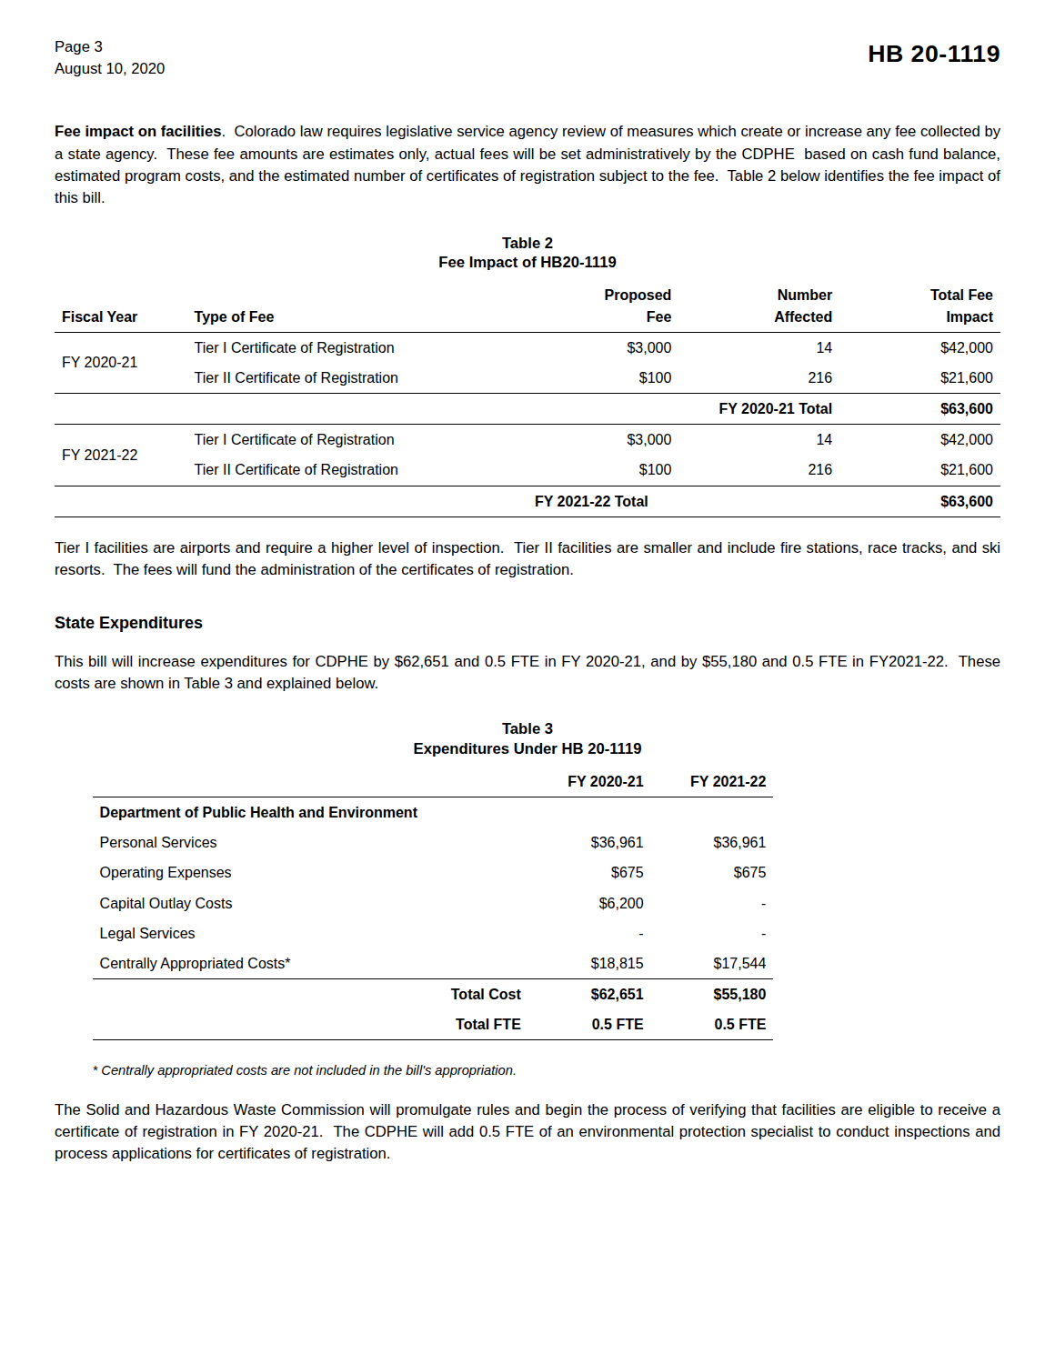Page 3
August 10, 2020
HB 20-1119
Fee impact on facilities. Colorado law requires legislative service agency review of measures which create or increase any fee collected by a state agency. These fee amounts are estimates only, actual fees will be set administratively by the CDPHE based on cash fund balance, estimated program costs, and the estimated number of certificates of registration subject to the fee. Table 2 below identifies the fee impact of this bill.
Table 2
Fee Impact of HB20-1119
| Fiscal Year | Type of Fee | Proposed Fee | Number Affected | Total Fee Impact |
| --- | --- | --- | --- | --- |
| FY 2020-21 | Tier I Certificate of Registration | $3,000 | 14 | $42,000 |
| Tier II Certificate of Registration | $100 | 216 | $21,600 |
| | FY 2020-21 Total | $63,600 |
| FY 2021-22 | Tier I Certificate of Registration | $3,000 | 14 | $42,000 |
| Tier II Certificate of Registration | $100 | 216 | $21,600 |
| | FY 2021-22 Total | $63,600 |
Tier I facilities are airports and require a higher level of inspection. Tier II facilities are smaller and include fire stations, race tracks, and ski resorts. The fees will fund the administration of the certificates of registration.
State Expenditures
This bill will increase expenditures for CDPHE by $62,651 and 0.5 FTE in FY 2020-21, and by $55,180 and 0.5 FTE in FY2021-22. These costs are shown in Table 3 and explained below.
Table 3
Expenditures Under HB 20-1119
| | | FY 2020-21 | FY 2021-22 |
| --- | --- | --- | --- |
| Department of Public Health and Environment |
| Personal Services | | $36,961 | $36,961 |
| Operating Expenses | | $675 | $675 |
| Capital Outlay Costs | | $6,200 | - |
| Legal Services | | - | - |
| Centrally Appropriated Costs* | | $18,815 | $17,544 |
| | Total Cost | $62,651 | $55,180 |
| | Total FTE | 0.5 FTE | 0.5 FTE |
* Centrally appropriated costs are not included in the bill's appropriation.
The Solid and Hazardous Waste Commission will promulgate rules and begin the process of verifying that facilities are eligible to receive a certificate of registration in FY 2020-21. The CDPHE will add 0.5 FTE of an environmental protection specialist to conduct inspections and process applications for certificates of registration.